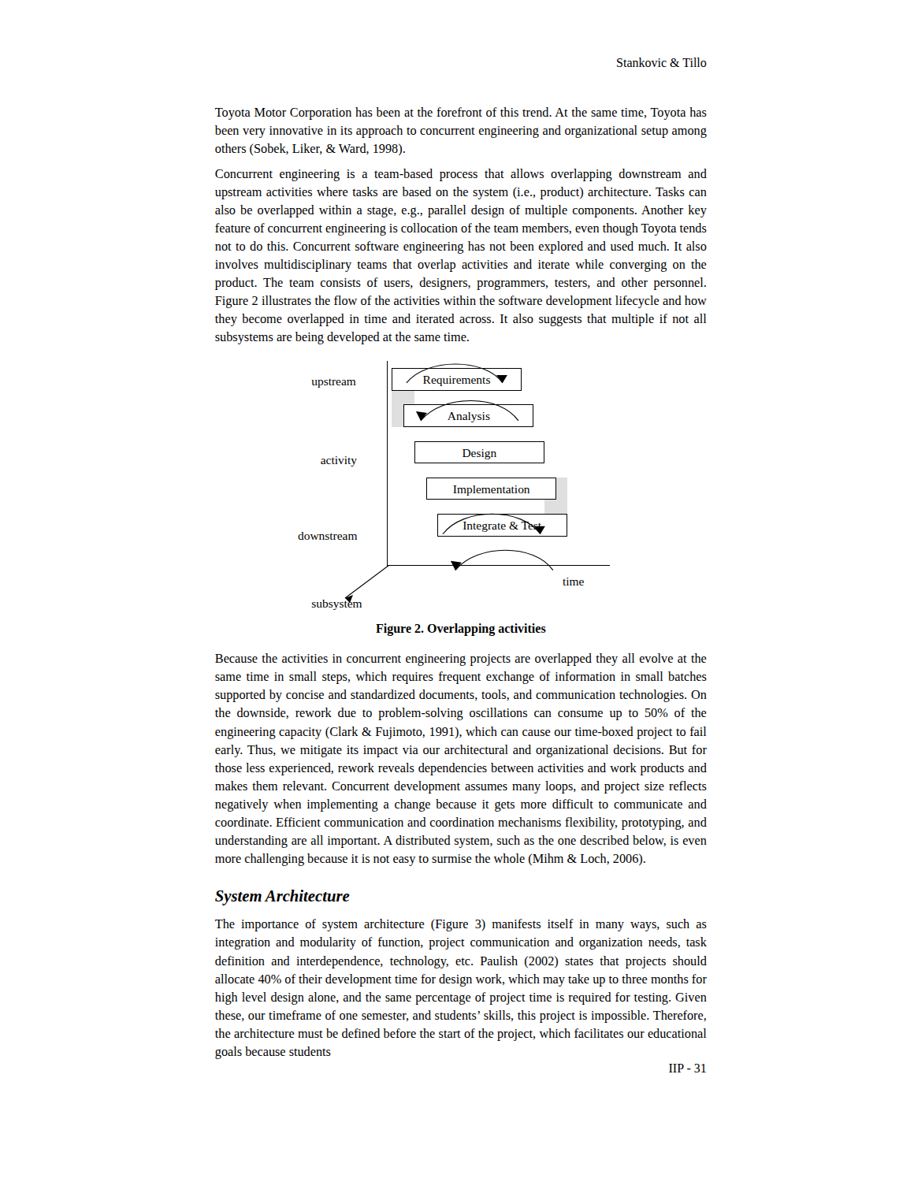Stankovic & Tillo
Toyota Motor Corporation has been at the forefront of this trend. At the same time, Toyota has been very innovative in its approach to concurrent engineering and organizational setup among others (Sobek, Liker, & Ward, 1998).
Concurrent engineering is a team-based process that allows overlapping downstream and upstream activities where tasks are based on the system (i.e., product) architecture. Tasks can also be overlapped within a stage, e.g., parallel design of multiple components. Another key feature of concurrent engineering is collocation of the team members, even though Toyota tends not to do this. Concurrent software engineering has not been explored and used much. It also involves multidisciplinary teams that overlap activities and iterate while converging on the product. The team consists of users, designers, programmers, testers, and other personnel. Figure 2 illustrates the flow of the activities within the software development lifecycle and how they become overlapped in time and iterated across. It also suggests that multiple if not all subsystems are being developed at the same time.
upstream
activity
downstream
time
subsystem
Requirements
Analysis
Design
Implementation
Integrate & Test
Figure 2. Overlapping activities
Because the activities in concurrent engineering projects are overlapped they all evolve at the same time in small steps, which requires frequent exchange of information in small batches supported by concise and standardized documents, tools, and communication technologies. On the downside, rework due to problem-solving oscillations can consume up to 50% of the engineering capacity (Clark & Fujimoto, 1991), which can cause our time-boxed project to fail early. Thus, we mitigate its impact via our architectural and organizational decisions. But for those less experienced, rework reveals dependencies between activities and work products and makes them relevant. Concurrent development assumes many loops, and project size reflects negatively when implementing a change because it gets more difficult to communicate and coordinate. Efficient communication and coordination mechanisms flexibility, prototyping, and understanding are all important. A distributed system, such as the one described below, is even more challenging because it is not easy to surmise the whole (Mihm & Loch, 2006).
System Architecture
The importance of system architecture (Figure 3) manifests itself in many ways, such as integration and modularity of function, project communication and organization needs, task definition and interdependence, technology, etc. Paulish (2002) states that projects should allocate 40% of their development time for design work, which may take up to three months for high level design alone, and the same percentage of project time is required for testing. Given these, our timeframe of one semester, and students’ skills, this project is impossible. Therefore, the architecture must be defined before the start of the project, which facilitates our educational goals because students
IIP - 31